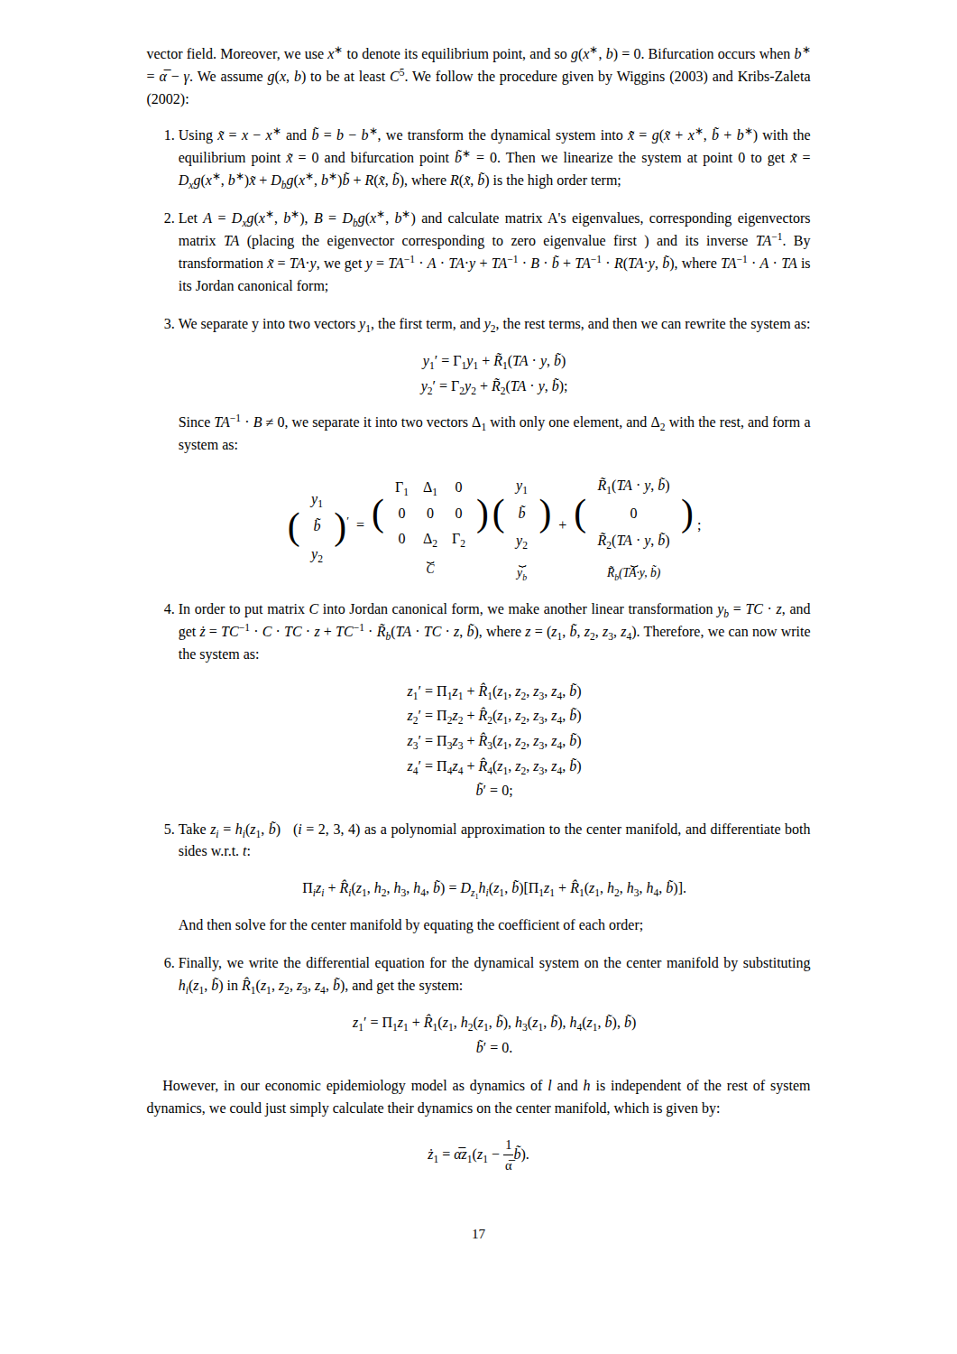vector field. Moreover, we use x∗ to denote its equilibrium point, and so g(x∗, b) = 0. Bifurcation occurs when b∗ = α̅ − γ. We assume g(x, b) to be at least C5. We follow the procedure given by Wiggins (2003) and Kribs-Zaleta (2002):
Using x̃ = x − x∗ and b̃ = b − b∗, we transform the dynamical system into x̃̇ = g(x̃ + x∗, b̃ + b∗) with the equilibrium point x̃ = 0 and bifurcation point b̃∗ = 0. Then we linearize the system at point 0 to get x̃̇ = Dxg(x∗, b∗)x̃ + Dbg(x∗, b∗)b̃ + R(x̃, b̃), where R(x̃, b̃) is the high order term;
Let A = Dxg(x∗, b∗), B = Dbg(x∗, b∗) and calculate matrix A's eigenvalues, corresponding eigenvectors matrix TA (placing the eigenvector corresponding to zero eigenvalue first ) and its inverse TA−1. By transformation x̃ = TA·y, we get y = TA−1 · A · TA·y + TA−1 · B · b̃ + TA−1 · R(TA·y, b̃), where TA−1 · A · TA is its Jordan canonical form;
We separate y into two vectors y1, the first term, and y2, the rest terms, and then we can rewrite the system as:
y1′ = Γ1y1 + R̃1(TA · y, b̃)
y2′ = Γ2y2 + R̃2(TA · y, b̃);
Since TA−1 · B ≠ 0, we separate it into two vectors Δ1 with only one element, and Δ2 with the rest, and form a system as:
(
| y 1 |
| b̃ |
| y 2 |
)′ = (
| Γ 1 | Δ 1 | 0 |
| 0 | 0 | 0 |
| 0 | Δ 2 | Γ 2 |
) ⏟ C (
| y 1 |
| b̃ |
| y 2 |
) ⏟ yb + (
| R̃ 1 ( TA · y , b̃ ) |
| 0 |
| R̃ 2 ( TA · y , b̃ ) |
) ⏟ R̃b(TA·y, b̃) ;
In order to put matrix C into Jordan canonical form, we make another linear transformation yb = TC · z, and get ż = TC−1 · C · TC · z + TC−1 · R̃b(TA · TC · z, b̃), where z = (z1, b̃, z2, z3, z4). Therefore, we can now write the system as:
z1′ = Π1z1 + R̂1(z1, z2, z3, z4, b̃)
z2′ = Π2z2 + R̂2(z1, z2, z3, z4, b̃)
z3′ = Π3z3 + R̂3(z1, z2, z3, z4, b̃)
z4′ = Π4z4 + R̂4(z1, z2, z3, z4, b̃)
b̃′ = 0;
Take zi = hi(z1, b̃) (i = 2, 3, 4) as a polynomial approximation to the center manifold, and differentiate both sides w.r.t. t:
Πizi + R̂i(z1, h2, h3, h4, b̃) = Dz1hi(z1, b̃)[Π1z1 + R̂1(z1, h2, h3, h4, b̃)].
And then solve for the center manifold by equating the coefficient of each order;
Finally, we write the differential equation for the dynamical system on the center manifold by substituting hi(z1, b̃) in R̂1(z1, z2, z3, z4, b̃), and get the system:
z1′ = Π1z1 + R̂1(z1, h2(z1, b̃), h3(z1, b̃), h4(z1, b̃), b̃)
b̃′ = 0.
However, in our economic epidemiology model as dynamics of l and h is independent of the rest of system dynamics, we could just simply calculate their dynamics on the center manifold, which is given by:
ż1 = α̅z1(z1 − 1 α̅b̃).
17